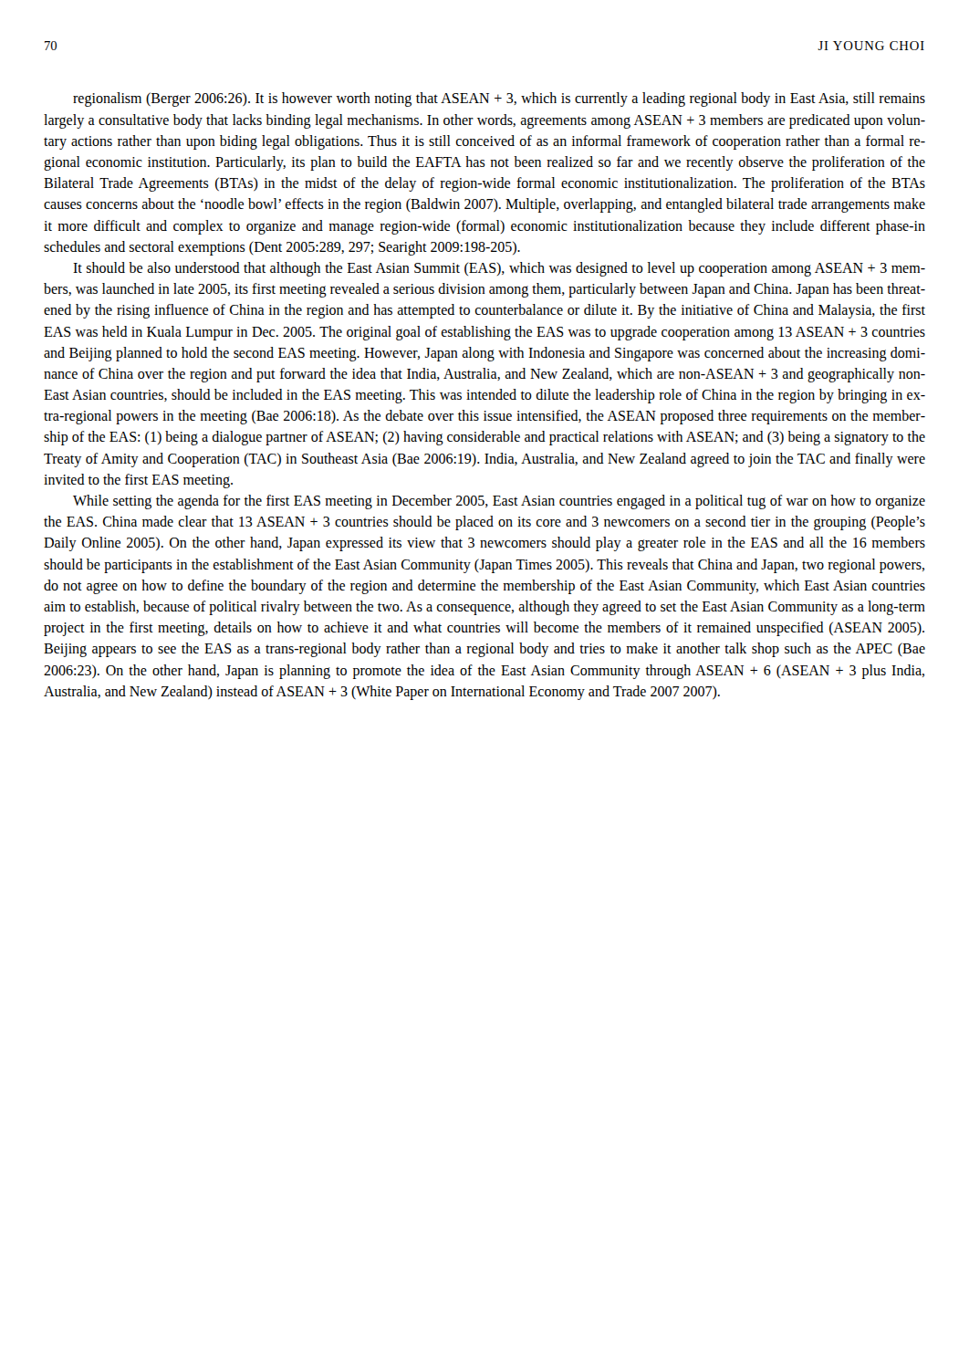70 JI YOUNG CHOI
regionalism (Berger 2006:26). It is however worth noting that ASEAN + 3, which is currently a leading regional body in East Asia, still remains largely a consultative body that lacks binding legal mechanisms. In other words, agreements among ASEAN + 3 members are predicated upon voluntary actions rather than upon biding legal obligations. Thus it is still conceived of as an informal framework of cooperation rather than a formal regional economic institution. Particularly, its plan to build the EAFTA has not been realized so far and we recently observe the proliferation of the Bilateral Trade Agreements (BTAs) in the midst of the delay of region-wide formal economic institutionalization. The proliferation of the BTAs causes concerns about the ‘noodle bowl’ effects in the region (Baldwin 2007). Multiple, overlapping, and entangled bilateral trade arrangements make it more difficult and complex to organize and manage region-wide (formal) economic institutionalization because they include different phase-in schedules and sectoral exemptions (Dent 2005:289, 297; Searight 2009:198-205).
It should be also understood that although the East Asian Summit (EAS), which was designed to level up cooperation among ASEAN + 3 members, was launched in late 2005, its first meeting revealed a serious division among them, particularly between Japan and China. Japan has been threatened by the rising influence of China in the region and has attempted to counterbalance or dilute it. By the initiative of China and Malaysia, the first EAS was held in Kuala Lumpur in Dec. 2005. The original goal of establishing the EAS was to upgrade cooperation among 13 ASEAN + 3 countries and Beijing planned to hold the second EAS meeting. However, Japan along with Indonesia and Singapore was concerned about the increasing dominance of China over the region and put forward the idea that India, Australia, and New Zealand, which are non-ASEAN + 3 and geographically non-East Asian countries, should be included in the EAS meeting. This was intended to dilute the leadership role of China in the region by bringing in extra-regional powers in the meeting (Bae 2006:18). As the debate over this issue intensified, the ASEAN proposed three requirements on the membership of the EAS: (1) being a dialogue partner of ASEAN; (2) having considerable and practical relations with ASEAN; and (3) being a signatory to the Treaty of Amity and Cooperation (TAC) in Southeast Asia (Bae 2006:19). India, Australia, and New Zealand agreed to join the TAC and finally were invited to the first EAS meeting.
While setting the agenda for the first EAS meeting in December 2005, East Asian countries engaged in a political tug of war on how to organize the EAS. China made clear that 13 ASEAN + 3 countries should be placed on its core and 3 newcomers on a second tier in the grouping (People’s Daily Online 2005). On the other hand, Japan expressed its view that 3 newcomers should play a greater role in the EAS and all the 16 members should be participants in the establishment of the East Asian Community (Japan Times 2005). This reveals that China and Japan, two regional powers, do not agree on how to define the boundary of the region and determine the membership of the East Asian Community, which East Asian countries aim to establish, because of political rivalry between the two. As a consequence, although they agreed to set the East Asian Community as a long-term project in the first meeting, details on how to achieve it and what countries will become the members of it remained unspecified (ASEAN 2005). Beijing appears to see the EAS as a trans-regional body rather than a regional body and tries to make it another talk shop such as the APEC (Bae 2006:23). On the other hand, Japan is planning to promote the idea of the East Asian Community through ASEAN + 6 (ASEAN + 3 plus India, Australia, and New Zealand) instead of ASEAN + 3 (White Paper on International Economy and Trade 2007 2007).